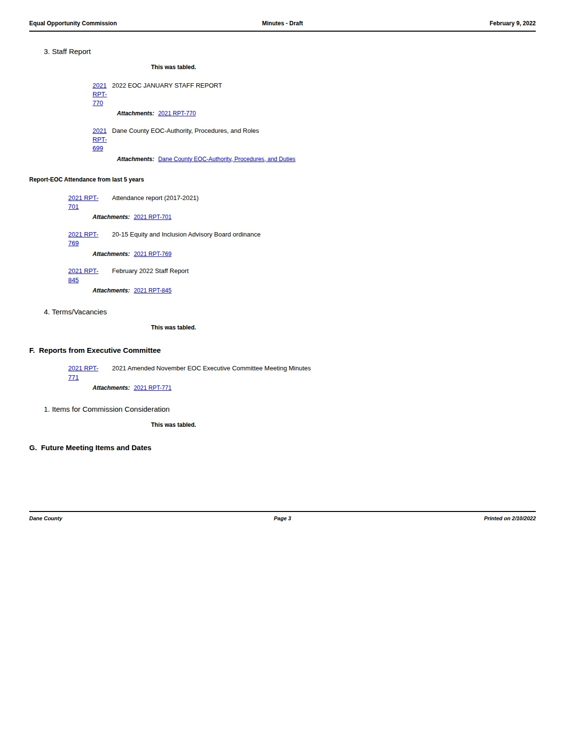Equal Opportunity Commission
Minutes - Draft
February 9, 2022
3. Staff Report
This was tabled.
2021 RPT-770
2022 EOC JANUARY STAFF REPORT
Attachments: 2021 RPT-770
2021 RPT-699
Dane County EOC-Authority, Procedures, and Roles
Attachments: Dane County EOC-Authority, Procedures, and Duties
Report-EOC Attendance from last 5 years
2021 RPT-701
Attendance report (2017-2021)
Attachments: 2021 RPT-701
2021 RPT-769
20-15 Equity and Inclusion Advisory Board ordinance
Attachments: 2021 RPT-769
2021 RPT-845
February 2022 Staff Report
Attachments: 2021 RPT-845
4. Terms/Vacancies
This was tabled.
F. Reports from Executive Committee
2021 RPT-771
2021 Amended November EOC Executive Committee Meeting Minutes
Attachments: 2021 RPT-771
1. Items for Commission Consideration
This was tabled.
G. Future Meeting Items and Dates
Dane County
Page 3
Printed on 2/10/2022